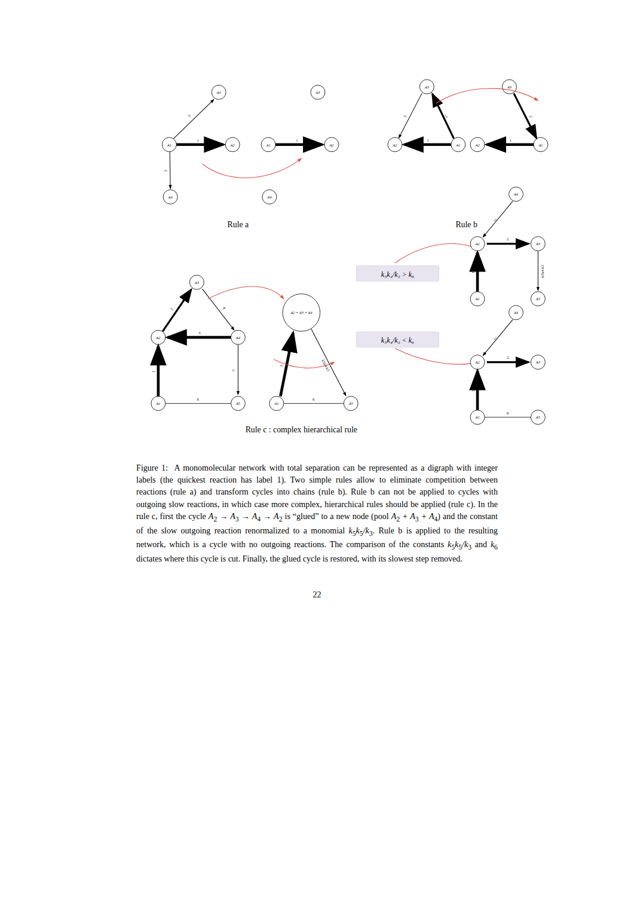A1 A2 A3 A4 1 3 3 A1 A2 A3 A4 1 Rule a A2 A1 A3 1 2 3 A2 A1 A3 1 2 Rule b A1 A2 A3 A4 A5 1 2 3 4 5 6 A2 + A3 + A4 A1 A5 1 k5k4/k3 6 k₅k₄/k₃ > k₆ k₅k₄/k₃ < k₆ A2 A1 A4 A3 A5 1 2 3 k5k4/k3 A2 A1 A4 A3 A5 1 2 3 6 Rule c : complex hierarchical rule
Figure 1: A monomolecular network with total separation can be represented as a digraph with integer labels (the quickest reaction has label 1). Two simple rules allow to eliminate competition between reactions (rule a) and transform cycles into chains (rule b). Rule b can not be applied to cycles with outgoing slow reactions, in which case more complex, hierarchical rules should be applied (rule c). In the rule c, first the cycle A2 → A3 → A4 → A2 is “glued” to a new node (pool A2 + A3 + A4) and the constant of the slow outgoing reaction renormalized to a monomial k5k5/k3. Rule b is applied to the resulting network, which is a cycle with no outgoing reactions. The comparison of the constants k5k5/k3 and k6 dictates where this cycle is cut. Finally, the glued cycle is restored, with its slowest step removed.
22